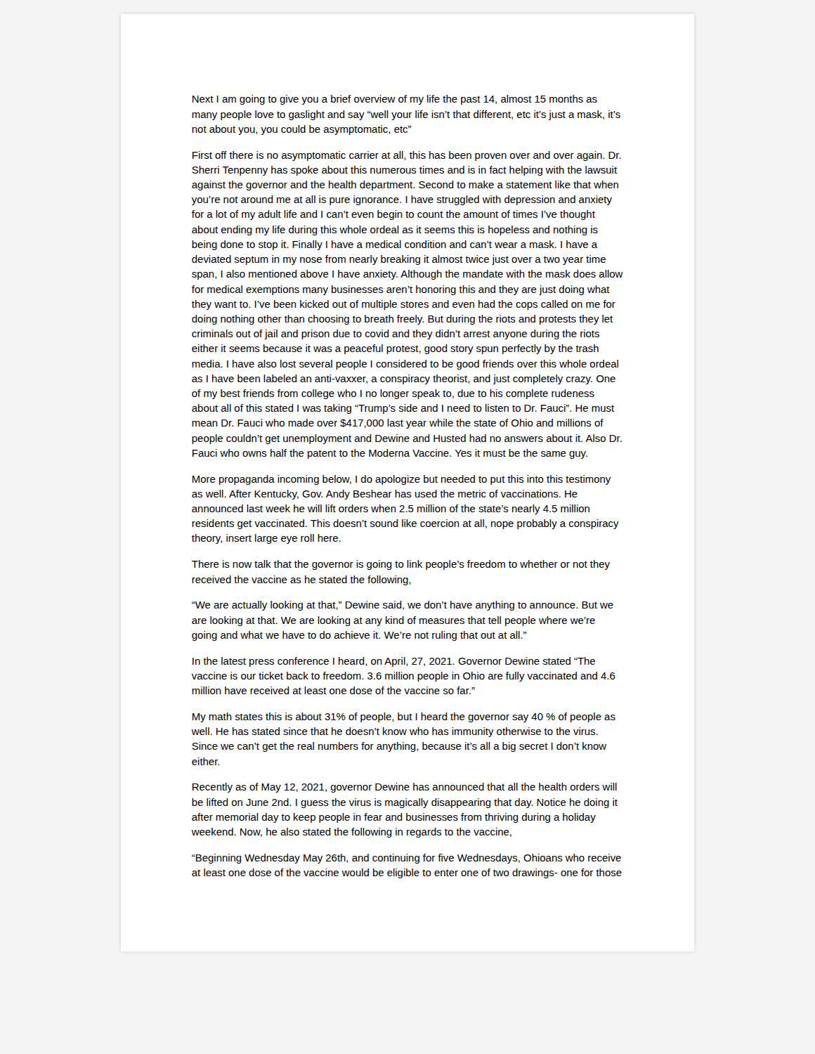Next I am going to give you a brief overview of my life the past 14, almost 15 months as many people love to gaslight and say “well your life isn’t that different, etc it’s just a mask, it’s not about you, you could be asymptomatic, etc”
First off there is no asymptomatic carrier at all, this has been proven over and over again. Dr. Sherri Tenpenny has spoke about this numerous times and is in fact helping with the lawsuit against the governor and the health department. Second to make a statement like that when you’re not around me at all is pure ignorance. I have struggled with depression and anxiety for a lot of my adult life and I can’t even begin to count the amount of times I’ve thought about ending my life during this whole ordeal as it seems this is hopeless and nothing is being done to stop it. Finally I have a medical condition and can’t wear a mask. I have a deviated septum in my nose from nearly breaking it almost twice just over a two year time span, I also mentioned above I have anxiety. Although the mandate with the mask does allow for medical exemptions many businesses aren’t honoring this and they are just doing what they want to. I’ve been kicked out of multiple stores and even had the cops called on me for doing nothing other than choosing to breath freely. But during the riots and protests they let criminals out of jail and prison due to covid and they didn’t arrest anyone during the riots either it seems because it was a peaceful protest, good story spun perfectly by the trash media. I have also lost several people I considered to be good friends over this whole ordeal as I have been labeled an anti-vaxxer, a conspiracy theorist, and just completely crazy. One of my best friends from college who I no longer speak to, due to his complete rudeness about all of this stated I was taking “Trump’s side and I need to listen to Dr. Fauci”. He must mean Dr. Fauci who made over $417,000 last year while the state of Ohio and millions of people couldn’t get unemployment and Dewine and Husted had no answers about it. Also Dr. Fauci who owns half the patent to the Moderna Vaccine. Yes it must be the same guy.
More propaganda incoming below, I do apologize but needed to put this into this testimony as well. After Kentucky, Gov. Andy Beshear has used the metric of vaccinations. He announced last week he will lift orders when 2.5 million of the state’s nearly 4.5 million residents get vaccinated. This doesn’t sound like coercion at all, nope probably a conspiracy theory, insert large eye roll here.
There is now talk that the governor is going to link people’s freedom to whether or not they received the vaccine as he stated the following,
“We are actually looking at that,” Dewine said, we don’t have anything to announce. But we are looking at that. We are looking at any kind of measures that tell people where we’re going and what we have to do achieve it. We’re not ruling that out at all.”
In the latest press conference I heard, on April, 27, 2021. Governor Dewine stated “The vaccine is our ticket back to freedom. 3.6 million people in Ohio are fully vaccinated and 4.6 million have received at least one dose of the vaccine so far.”
My math states this is about 31% of people, but I heard the governor say 40 % of people as well. He has stated since that he doesn’t know who has immunity otherwise to the virus. Since we can’t get the real numbers for anything, because it’s all a big secret I don’t know either.
Recently as of May 12, 2021, governor Dewine has announced that all the health orders will be lifted on June 2nd. I guess the virus is magically disappearing that day. Notice he doing it after memorial day to keep people in fear and businesses from thriving during a holiday weekend. Now, he also stated the following in regards to the vaccine,
“Beginning Wednesday May 26th, and continuing for five Wednesdays, Ohioans who receive at least one dose of the vaccine would be eligible to enter one of two drawings- one for those